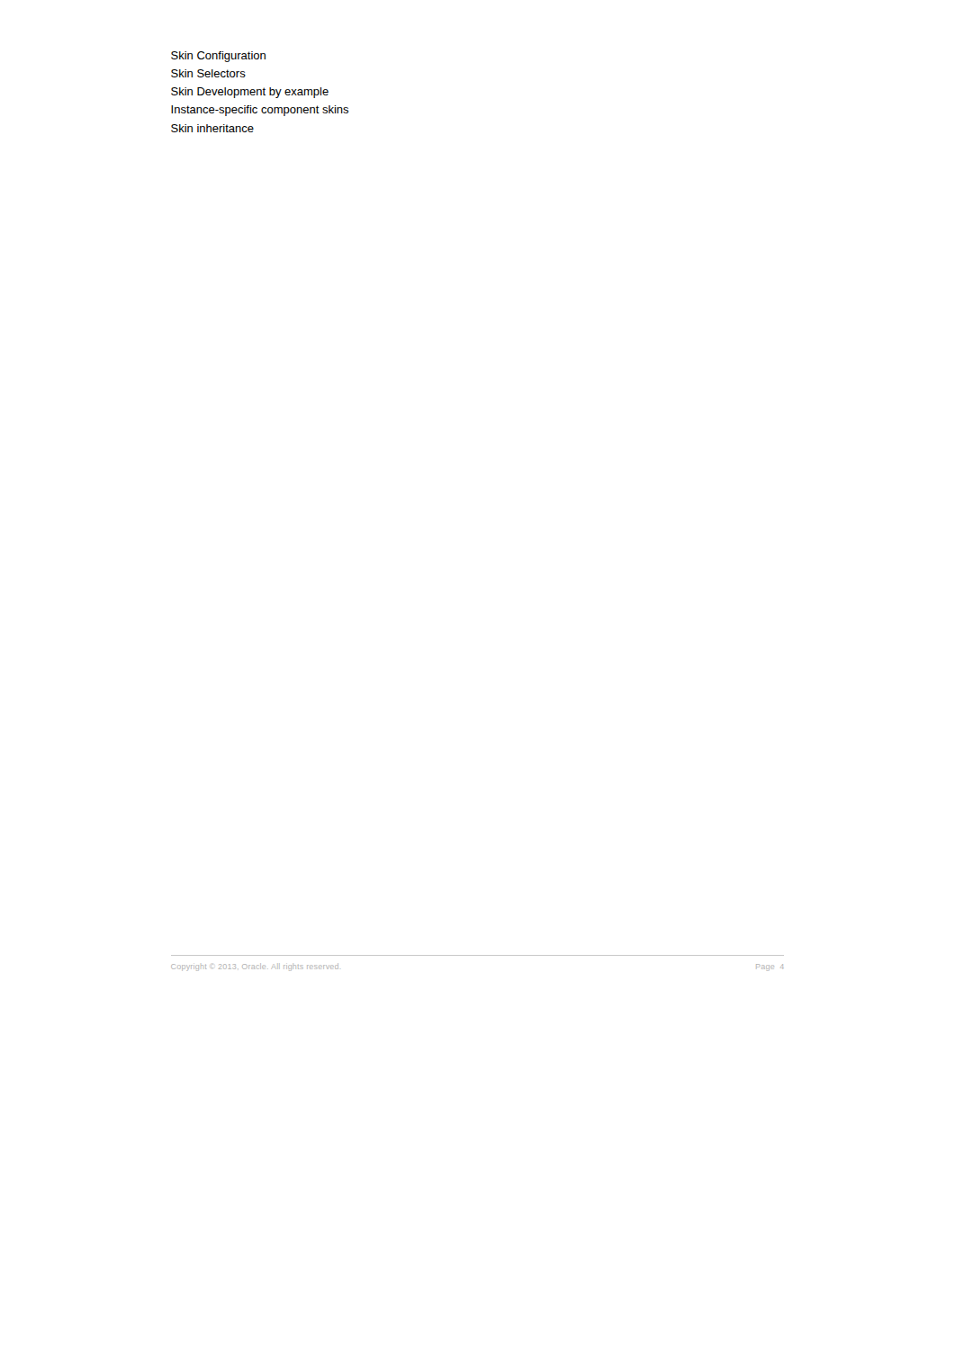Skin Configuration
Skin Selectors
Skin Development by example
Instance-specific component skins
Skin inheritance
Copyright © 2013, Oracle. All rights reserved. Page 4